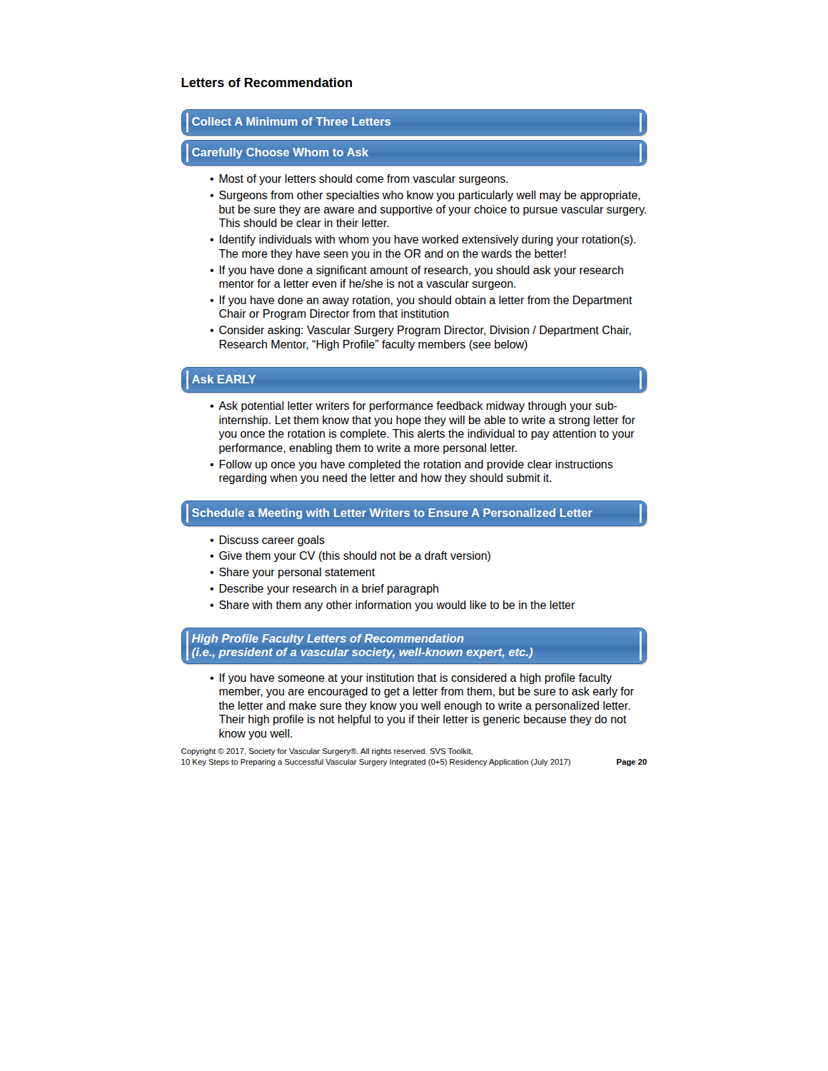Letters of Recommendation
Collect A Minimum of Three Letters
Carefully Choose Whom to Ask
Most of your letters should come from vascular surgeons.
Surgeons from other specialties who know you particularly well may be appropriate, but be sure they are aware and supportive of your choice to pursue vascular surgery. This should be clear in their letter.
Identify individuals with whom you have worked extensively during your rotation(s). The more they have seen you in the OR and on the wards the better!
If you have done a significant amount of research, you should ask your research mentor for a letter even if he/she is not a vascular surgeon.
If you have done an away rotation, you should obtain a letter from the Department Chair or Program Director from that institution
Consider asking: Vascular Surgery Program Director, Division / Department Chair, Research Mentor, “High Profile” faculty members (see below)
Ask EARLY
Ask potential letter writers for performance feedback midway through your sub-internship. Let them know that you hope they will be able to write a strong letter for you once the rotation is complete. This alerts the individual to pay attention to your performance, enabling them to write a more personal letter.
Follow up once you have completed the rotation and provide clear instructions regarding when you need the letter and how they should submit it.
Schedule a Meeting with Letter Writers to Ensure A Personalized Letter
Discuss career goals
Give them your CV (this should not be a draft version)
Share your personal statement
Describe your research in a brief paragraph
Share with them any other information you would like to be in the letter
High Profile Faculty Letters of Recommendation(i.e., president of a vascular society, well-known expert, etc.)
If you have someone at your institution that is considered a high profile faculty member, you are encouraged to get a letter from them, but be sure to ask early for the letter and make sure they know you well enough to write a personalized letter. Their high profile is not helpful to you if their letter is generic because they do not know you well.
Copyright © 2017, Society for Vascular Surgery®. All rights reserved. SVS Toolkit,
10 Key Steps to Preparing a Successful Vascular Surgery Integrated (0+5) Residency Application (July 2017)
Page 20